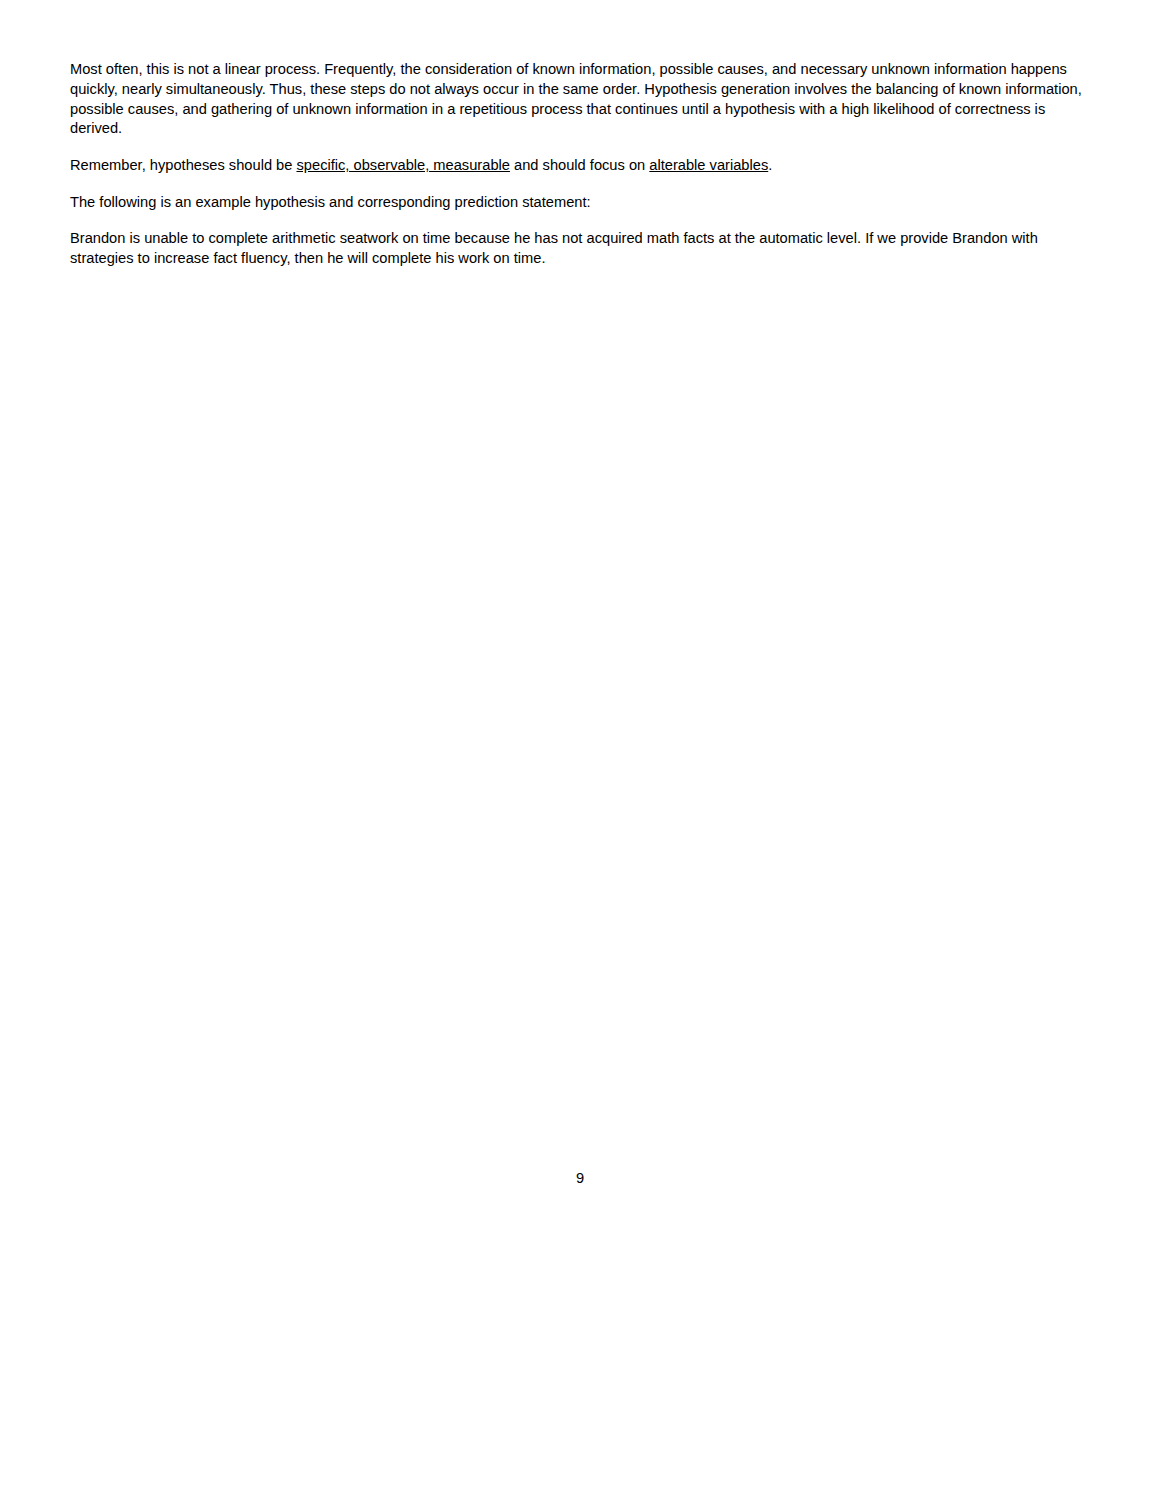Most often, this is not a linear process. Frequently, the consideration of known information, possible causes, and necessary unknown information happens quickly, nearly simultaneously. Thus, these steps do not always occur in the same order. Hypothesis generation involves the balancing of known information, possible causes, and gathering of unknown information in a repetitious process that continues until a hypothesis with a high likelihood of correctness is derived.
Remember, hypotheses should be specific, observable, measurable and should focus on alterable variables.
The following is an example hypothesis and corresponding prediction statement:
Brandon is unable to complete arithmetic seatwork on time because he has not acquired math facts at the automatic level. If we provide Brandon with strategies to increase fact fluency, then he will complete his work on time.
9